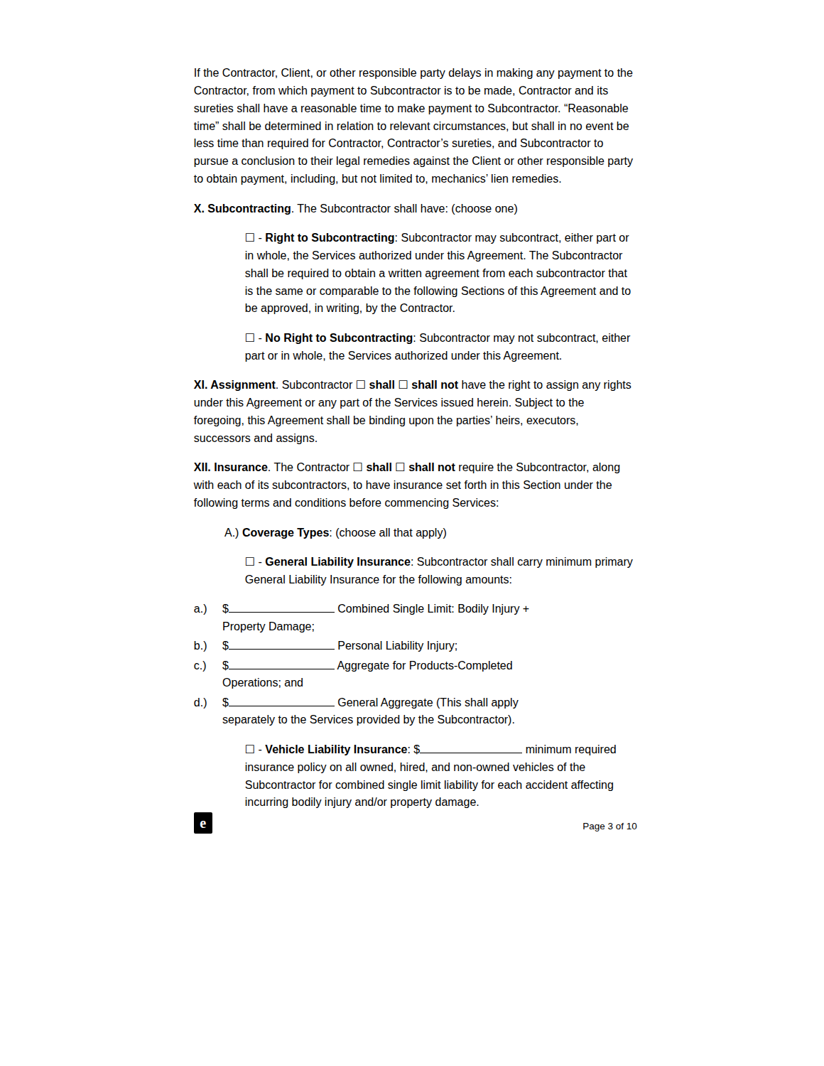If the Contractor, Client, or other responsible party delays in making any payment to the Contractor, from which payment to Subcontractor is to be made, Contractor and its sureties shall have a reasonable time to make payment to Subcontractor. “Reasonable time” shall be determined in relation to relevant circumstances, but shall in no event be less time than required for Contractor, Contractor’s sureties, and Subcontractor to pursue a conclusion to their legal remedies against the Client or other responsible party to obtain payment, including, but not limited to, mechanics’ lien remedies.
X. Subcontracting. The Subcontractor shall have: (choose one)
☐ - Right to Subcontracting: Subcontractor may subcontract, either part or in whole, the Services authorized under this Agreement. The Subcontractor shall be required to obtain a written agreement from each subcontractor that is the same or comparable to the following Sections of this Agreement and to be approved, in writing, by the Contractor.
☐ - No Right to Subcontracting: Subcontractor may not subcontract, either part or in whole, the Services authorized under this Agreement.
XI. Assignment. Subcontractor ☐ shall ☐ shall not have the right to assign any rights under this Agreement or any part of the Services issued herein. Subject to the foregoing, this Agreement shall be binding upon the parties’ heirs, executors, successors and assigns.
XII. Insurance. The Contractor ☐ shall ☐ shall not require the Subcontractor, along with each of its subcontractors, to have insurance set forth in this Section under the following terms and conditions before commencing Services:
A.) Coverage Types: (choose all that apply)
☐ - General Liability Insurance: Subcontractor shall carry minimum primary General Liability Insurance for the following amounts:
a.)$ Combined Single Limit: Bodily Injury + Property Damage;
b.)$ Personal Liability Injury;
c.)$ Aggregate for Products-Completed Operations; and
d.)$ General Aggregate (This shall apply separately to the Services provided by the Subcontractor).
☐ - Vehicle Liability Insurance: $ minimum required insurance policy on all owned, hired, and non-owned vehicles of the Subcontractor for combined single limit liability for each accident affecting incurring bodily injury and/or property damage.
e
Page 3 of 10